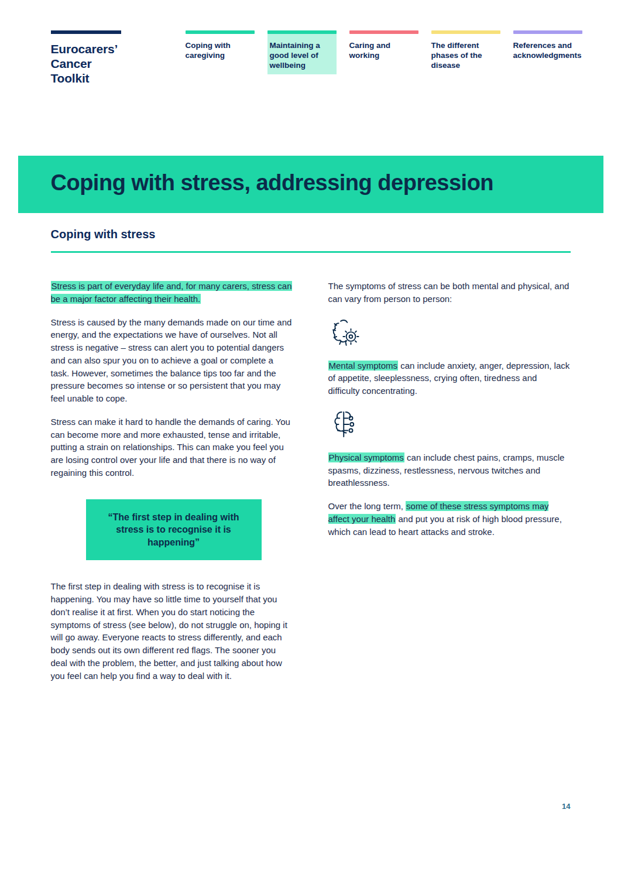Eurocarers’
Cancer
Toolkit
Coping with caregiving
Maintaining a good level of wellbeing
Caring and working
The different phases of the disease
References and acknow­ledgments
Coping with stress, addressing depression
Coping with stress
Stress is part of everyday life and, for many carers, stress can be a major factor affecting their health.
Stress is caused by the many demands made on our time and energy, and the expectations we have of ourselves. Not all stress is negative – stress can alert you to potential dangers and can also spur you on to achieve a goal or complete a task. However, sometimes the balance tips too far and the pressure becomes so intense or so persistent that you may feel unable to cope.
Stress can make it hard to handle the demands of caring. You can become more and more exhausted, tense and irritable, putting a strain on relationships. This can make you feel you are losing control over your life and that there is no way of regaining this control.
“The first step in dealing with stress is to recognise it is happening”
The first step in dealing with stress is to recognise it is happening. You may have so little time to yourself that you don’t realise it at first. When you do start noticing the symptoms of stress (see below), do not struggle on, hoping it will go away. Everyone reacts to stress differently, and each body sends out its own different red flags. The sooner you deal with the problem, the better, and just talking about how you feel can help you find a way to deal with it.
The symptoms of stress can be both mental and physical, and can vary from person to person:
Mental symptoms can include anxiety, anger, depression, lack of appetite, sleeplessness, crying often, tiredness and difficulty concentrating.
Physical symptoms can include chest pains, cramps, muscle spasms, dizziness, restlessness, nervous twitches and breathlessness.
Over the long term, some of these stress symptoms may affect your health and put you at risk of high blood pressure, which can lead to heart attacks and stroke.
14